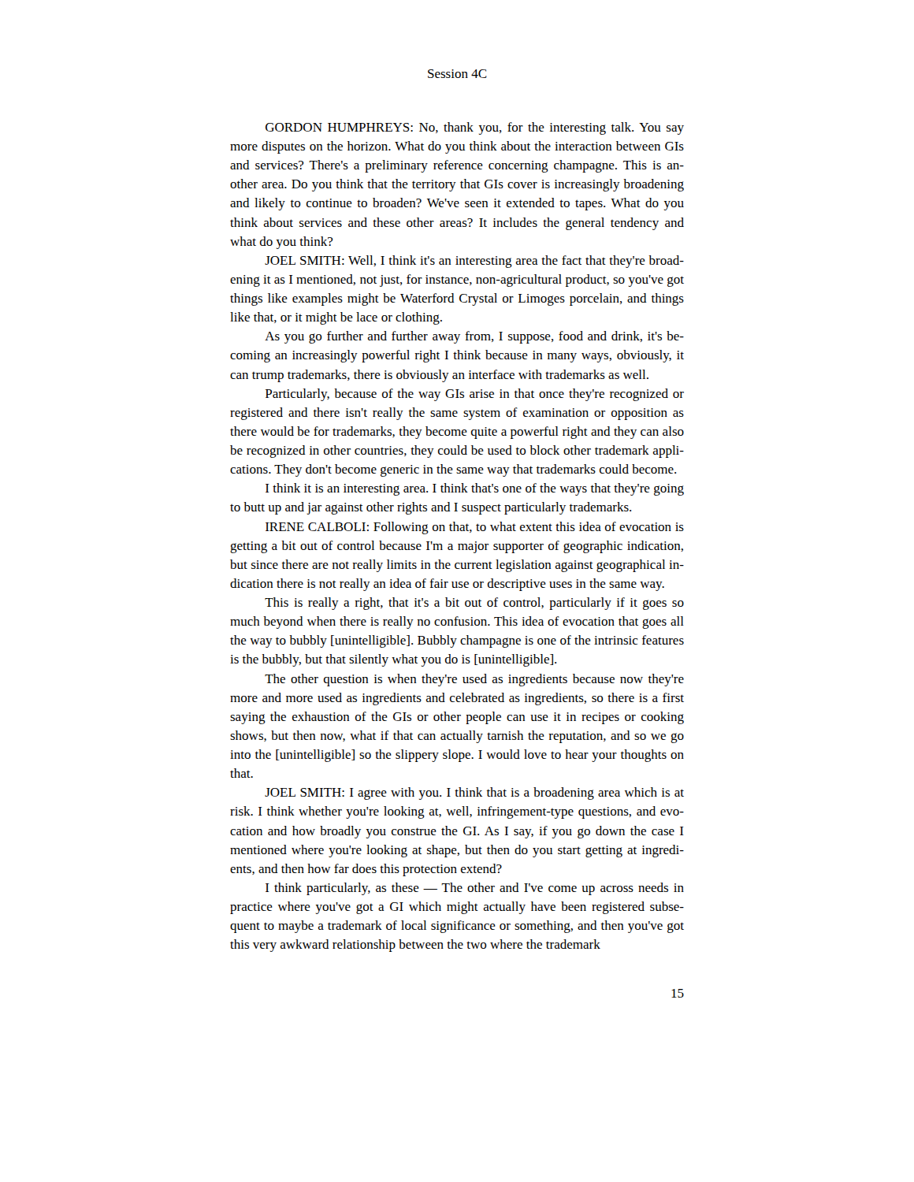Session 4C
Gordon Humphreys: No, thank you, for the interesting talk. You say more disputes on the horizon. What do you think about the interaction between GIs and services? There's a preliminary reference concerning champagne. This is another area. Do you think that the territory that GIs cover is increasingly broadening and likely to continue to broaden? We've seen it extended to tapes. What do you think about services and these other areas? It includes the general tendency and what do you think?
Joel Smith: Well, I think it's an interesting area the fact that they're broadening it as I mentioned, not just, for instance, non-agricultural product, so you've got things like examples might be Waterford Crystal or Limoges porcelain, and things like that, or it might be lace or clothing.
As you go further and further away from, I suppose, food and drink, it's becoming an increasingly powerful right I think because in many ways, obviously, it can trump trademarks, there is obviously an interface with trademarks as well.
Particularly, because of the way GIs arise in that once they're recognized or registered and there isn't really the same system of examination or opposition as there would be for trademarks, they become quite a powerful right and they can also be recognized in other countries, they could be used to block other trademark applications. They don't become generic in the same way that trademarks could become.
I think it is an interesting area. I think that's one of the ways that they're going to butt up and jar against other rights and I suspect particularly trademarks.
Irene Calboli: Following on that, to what extent this idea of evocation is getting a bit out of control because I'm a major supporter of geographic indication, but since there are not really limits in the current legislation against geographical indication there is not really an idea of fair use or descriptive uses in the same way.
This is really a right, that it's a bit out of control, particularly if it goes so much beyond when there is really no confusion. This idea of evocation that goes all the way to bubbly [unintelligible]. Bubbly champagne is one of the intrinsic features is the bubbly, but that silently what you do is [unintelligible].
The other question is when they're used as ingredients because now they're more and more used as ingredients and celebrated as ingredients, so there is a first saying the exhaustion of the GIs or other people can use it in recipes or cooking shows, but then now, what if that can actually tarnish the reputation, and so we go into the [unintelligible] so the slippery slope. I would love to hear your thoughts on that.
Joel Smith: I agree with you. I think that is a broadening area which is at risk. I think whether you're looking at, well, infringement-type questions, and evocation and how broadly you construe the GI. As I say, if you go down the case I mentioned where you're looking at shape, but then do you start getting at ingredients, and then how far does this protection extend?
I think particularly, as these — The other and I've come up across needs in practice where you've got a GI which might actually have been registered subsequent to maybe a trademark of local significance or something, and then you've got this very awkward relationship between the two where the trademark
15